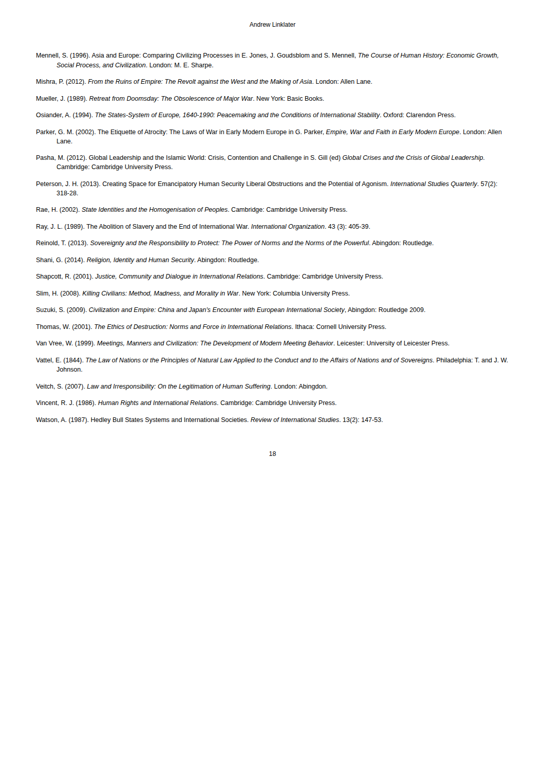Andrew Linklater
Mennell, S. (1996). Asia and Europe: Comparing Civilizing Processes in E. Jones, J. Goudsblom and S. Mennell, The Course of Human History: Economic Growth, Social Process, and Civilization. London: M. E. Sharpe.
Mishra, P. (2012). From the Ruins of Empire: The Revolt against the West and the Making of Asia. London: Allen Lane.
Mueller, J. (1989). Retreat from Doomsday: The Obsolescence of Major War. New York: Basic Books.
Osiander, A. (1994). The States-System of Europe, 1640-1990: Peacemaking and the Conditions of International Stability. Oxford: Clarendon Press.
Parker, G. M. (2002). The Etiquette of Atrocity: The Laws of War in Early Modern Europe in G. Parker, Empire, War and Faith in Early Modern Europe. London: Allen Lane.
Pasha, M. (2012). Global Leadership and the Islamic World: Crisis, Contention and Challenge in S. Gill (ed) Global Crises and the Crisis of Global Leadership. Cambridge: Cambridge University Press.
Peterson, J. H. (2013). Creating Space for Emancipatory Human Security Liberal Obstructions and the Potential of Agonism. International Studies Quarterly. 57(2): 318-28.
Rae, H. (2002). State Identities and the Homogenisation of Peoples. Cambridge: Cambridge University Press.
Ray, J. L. (1989). The Abolition of Slavery and the End of International War. International Organization. 43 (3): 405-39.
Reinold, T. (2013). Sovereignty and the Responsibility to Protect: The Power of Norms and the Norms of the Powerful. Abingdon: Routledge.
Shani, G. (2014). Religion, Identity and Human Security. Abingdon: Routledge.
Shapcott, R. (2001). Justice, Community and Dialogue in International Relations. Cambridge: Cambridge University Press.
Slim, H. (2008). Killing Civilians: Method, Madness, and Morality in War. New York: Columbia University Press.
Suzuki, S. (2009). Civilization and Empire: China and Japan's Encounter with European International Society, Abingdon: Routledge 2009.
Thomas, W. (2001). The Ethics of Destruction: Norms and Force in International Relations. Ithaca: Cornell University Press.
Van Vree, W. (1999). Meetings, Manners and Civilization: The Development of Modern Meeting Behavior. Leicester: University of Leicester Press.
Vattel, E. (1844). The Law of Nations or the Principles of Natural Law Applied to the Conduct and to the Affairs of Nations and of Sovereigns. Philadelphia: T. and J. W. Johnson.
Veitch, S. (2007). Law and Irresponsibility: On the Legitimation of Human Suffering. London: Abingdon.
Vincent, R. J. (1986). Human Rights and International Relations. Cambridge: Cambridge University Press.
Watson, A. (1987). Hedley Bull States Systems and International Societies. Review of International Studies. 13(2): 147-53.
18